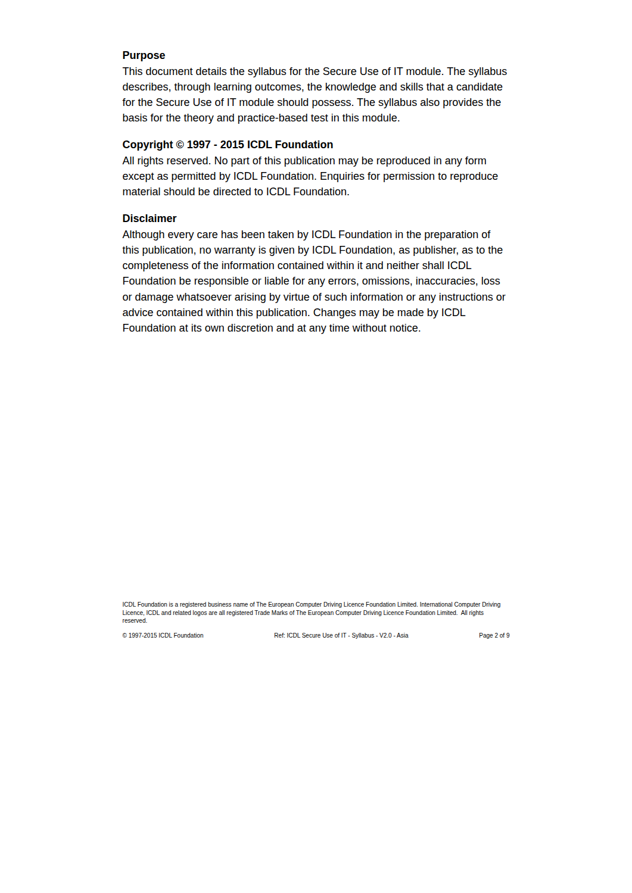Purpose
This document details the syllabus for the Secure Use of IT module. The syllabus describes, through learning outcomes, the knowledge and skills that a candidate for the Secure Use of IT module should possess. The syllabus also provides the basis for the theory and practice-based test in this module.
Copyright © 1997 - 2015 ICDL Foundation
All rights reserved. No part of this publication may be reproduced in any form except as permitted by ICDL Foundation. Enquiries for permission to reproduce material should be directed to ICDL Foundation.
Disclaimer
Although every care has been taken by ICDL Foundation in the preparation of this publication, no warranty is given by ICDL Foundation, as publisher, as to the completeness of the information contained within it and neither shall ICDL Foundation be responsible or liable for any errors, omissions, inaccuracies, loss or damage whatsoever arising by virtue of such information or any instructions or advice contained within this publication. Changes may be made by ICDL Foundation at its own discretion and at any time without notice.
ICDL Foundation is a registered business name of The European Computer Driving Licence Foundation Limited. International Computer Driving Licence, ICDL and related logos are all registered Trade Marks of The European Computer Driving Licence Foundation Limited. All rights reserved.
© 1997-2015 ICDL Foundation Ref: ICDL Secure Use of IT - Syllabus - V2.0 - Asia Page 2 of 9